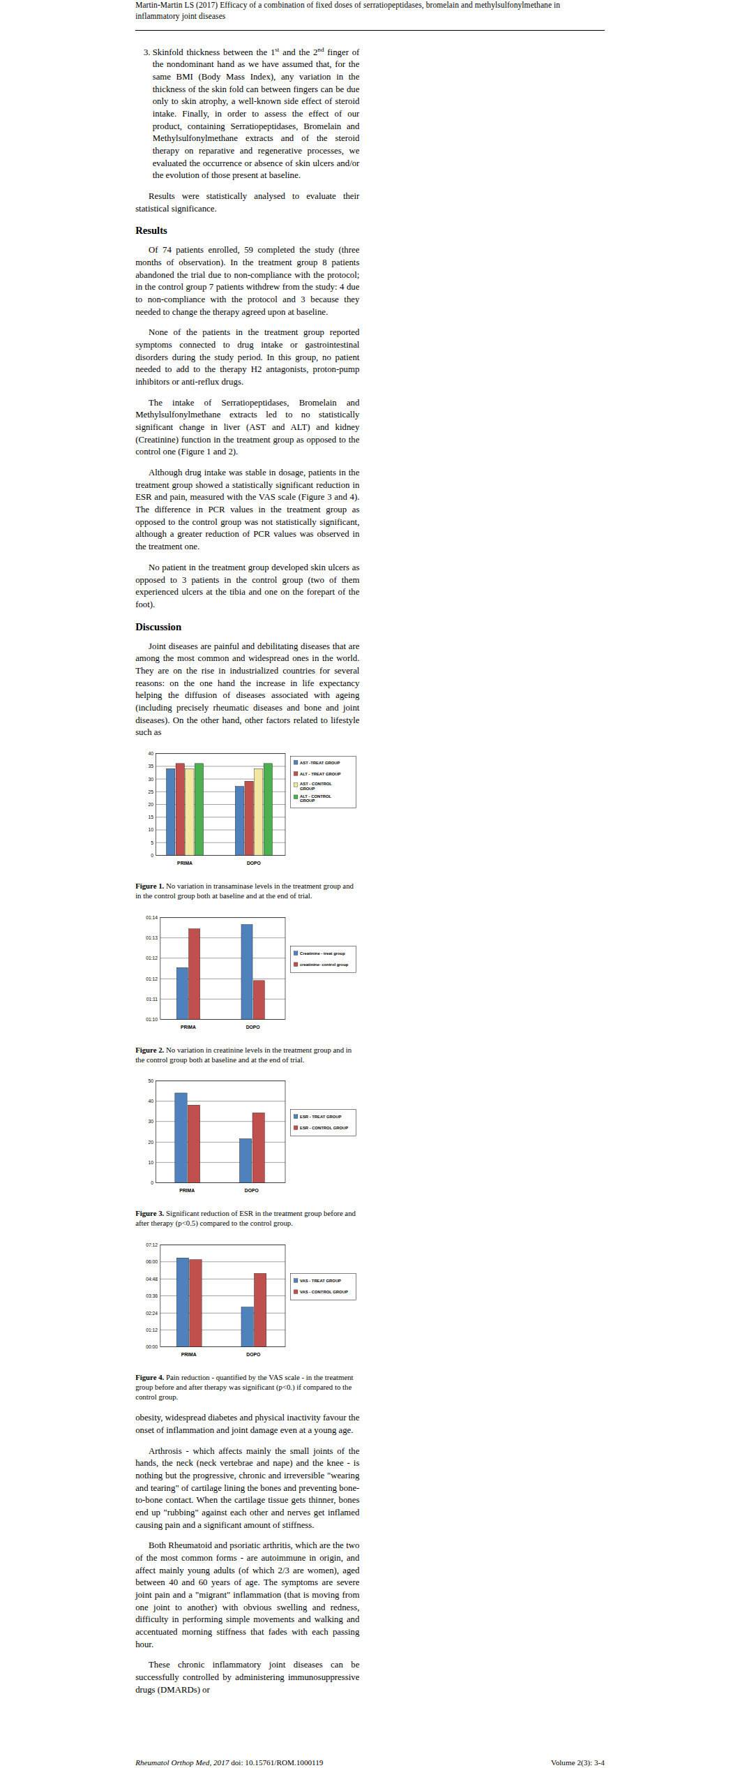Martin-Martin LS (2017) Efficacy of a combination of fixed doses of serratiopeptidases, bromelain and methylsulfonylmethane in inflammatory joint diseases
Skinfold thickness between the 1st and the 2nd finger of the nondominant hand as we have assumed that, for the same BMI (Body Mass Index), any variation in the thickness of the skin fold can between fingers can be due only to skin atrophy, a well-known side effect of steroid intake. Finally, in order to assess the effect of our product, containing Serratiopeptidases, Bromelain and Methylsulfonylmethane extracts and of the steroid therapy on reparative and regenerative processes, we evaluated the occurrence or absence of skin ulcers and/or the evolution of those present at baseline.
Results were statistically analysed to evaluate their statistical significance.
Results
Of 74 patients enrolled, 59 completed the study (three months of observation). In the treatment group 8 patients abandoned the trial due to non-compliance with the protocol; in the control group 7 patients withdrew from the study: 4 due to non-compliance with the protocol and 3 because they needed to change the therapy agreed upon at baseline.
None of the patients in the treatment group reported symptoms connected to drug intake or gastrointestinal disorders during the study period. In this group, no patient needed to add to the therapy H2 antagonists, proton-pump inhibitors or anti-reflux drugs.
The intake of Serratiopeptidases, Bromelain and Methylsulfonylmethane extracts led to no statistically significant change in liver (AST and ALT) and kidney (Creatinine) function in the treatment group as opposed to the control one (Figure 1 and 2).
Although drug intake was stable in dosage, patients in the treatment group showed a statistically significant reduction in ESR and pain, measured with the VAS scale (Figure 3 and 4). The difference in PCR values in the treatment group as opposed to the control group was not statistically significant, although a greater reduction of PCR values was observed in the treatment one.
No patient in the treatment group developed skin ulcers as opposed to 3 patients in the control group (two of them experienced ulcers at the tibia and one on the forepart of the foot).
Discussion
Joint diseases are painful and debilitating diseases that are among the most common and widespread ones in the world. They are on the rise in industrialized countries for several reasons: on the one hand the increase in life expectancy helping the diffusion of diseases associated with ageing (including precisely rheumatic diseases and bone and joint diseases). On the other hand, other factors related to lifestyle such as
0 5 10 15 20 25 30 35 40 PRIMA DOPO AST -TREAT GROUP ALT - TREAT GROUP AST - CONTROL GROUP ALT - CONTROL GROUP
Figure 1. No variation in transaminase levels in the treatment group and in the control group both at baseline and at the end of trial.
01:10 01:11 01:12 01:12 01:13 01:14 PRIMA DOPO Creatinine - treat group creatinine- control group
Figure 2. No variation in creatinine levels in the treatment group and in the control group both at baseline and at the end of trial.
0 10 20 30 40 50 PRIMA DOPO ESR - TREAT GROUP ESR - CONTROL GROUP
Figure 3. Significant reduction of ESR in the treatment group before and after therapy (p<0.5) compared to the control group.
00:00 01:12 02:24 03:36 04:48 06:00 07:12 PRIMA DOPO VAS - TREAT GROUP VAS - CONTROL GROUP
Figure 4. Pain reduction - quantified by the VAS scale - in the treatment group before and after therapy was significant (p<0.) if compared to the control group.
obesity, widespread diabetes and physical inactivity favour the onset of inflammation and joint damage even at a young age.
Arthrosis - which affects mainly the small joints of the hands, the neck (neck vertebrae and nape) and the knee - is nothing but the progressive, chronic and irreversible "wearing and tearing" of cartilage lining the bones and preventing bone-to-bone contact. When the cartilage tissue gets thinner, bones end up "rubbing" against each other and nerves get inflamed causing pain and a significant amount of stiffness.
Both Rheumatoid and psoriatic arthritis, which are the two of the most common forms - are autoimmune in origin, and affect mainly young adults (of which 2/3 are women), aged between 40 and 60 years of age. The symptoms are severe joint pain and a "migrant" inflammation (that is moving from one joint to another) with obvious swelling and redness, difficulty in performing simple movements and walking and accentuated morning stiffness that fades with each passing hour.
These chronic inflammatory joint diseases can be successfully controlled by administering immunosuppressive drugs (DMARDs) or
Rheumatol Orthop Med, 2017 doi: 10.15761/ROM.1000119
Volume 2(3): 3-4